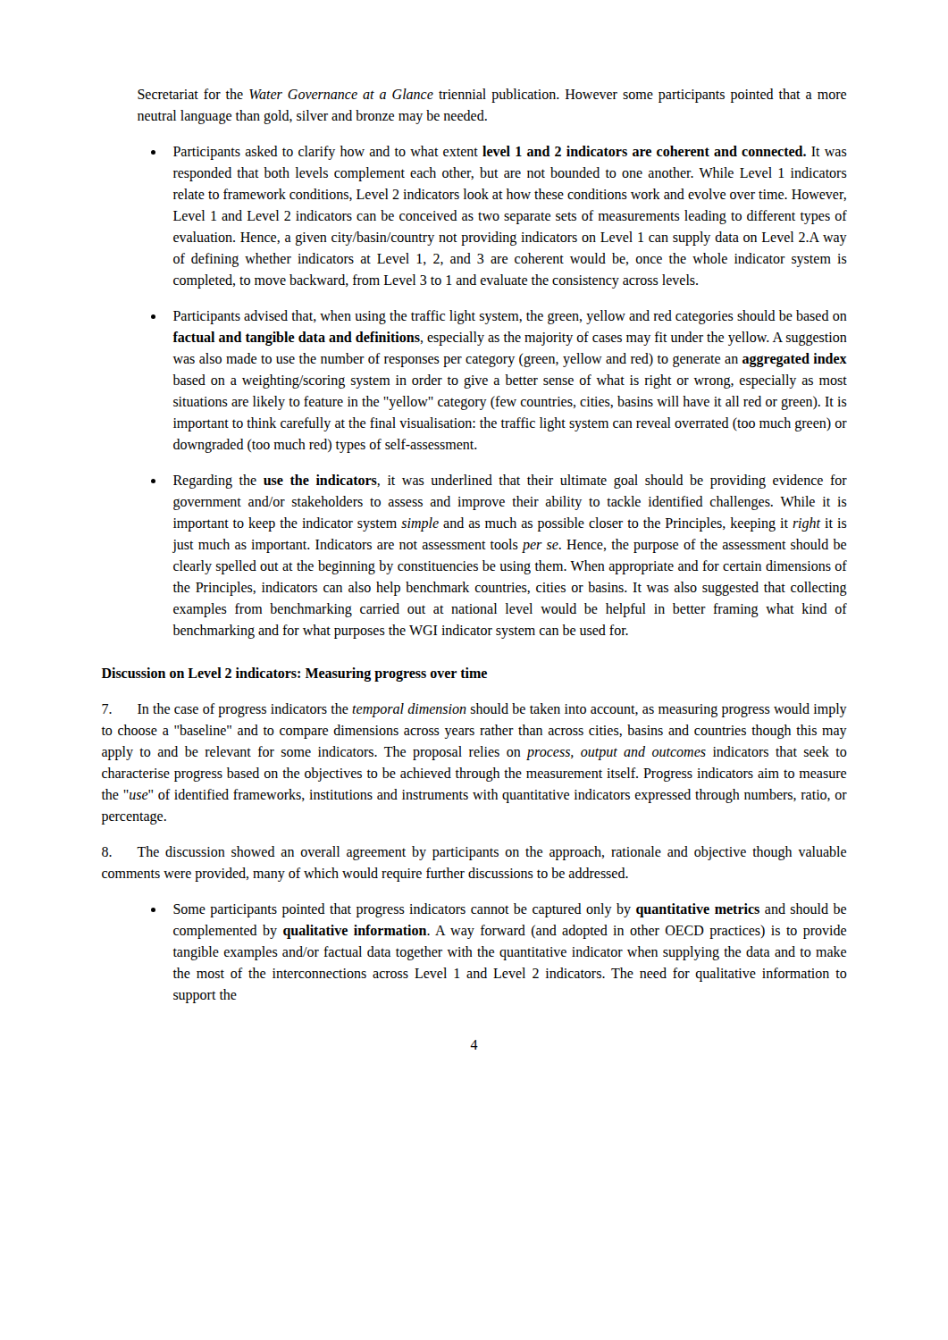Secretariat for the Water Governance at a Glance triennial publication. However some participants pointed that a more neutral language than gold, silver and bronze may be needed.
Participants asked to clarify how and to what extent level 1 and 2 indicators are coherent and connected. It was responded that both levels complement each other, but are not bounded to one another. While Level 1 indicators relate to framework conditions, Level 2 indicators look at how these conditions work and evolve over time. However, Level 1 and Level 2 indicators can be conceived as two separate sets of measurements leading to different types of evaluation. Hence, a given city/basin/country not providing indicators on Level 1 can supply data on Level 2.A way of defining whether indicators at Level 1, 2, and 3 are coherent would be, once the whole indicator system is completed, to move backward, from Level 3 to 1 and evaluate the consistency across levels.
Participants advised that, when using the traffic light system, the green, yellow and red categories should be based on factual and tangible data and definitions, especially as the majority of cases may fit under the yellow. A suggestion was also made to use the number of responses per category (green, yellow and red) to generate an aggregated index based on a weighting/scoring system in order to give a better sense of what is right or wrong, especially as most situations are likely to feature in the "yellow" category (few countries, cities, basins will have it all red or green). It is important to think carefully at the final visualisation: the traffic light system can reveal overrated (too much green) or downgraded (too much red) types of self-assessment.
Regarding the use the indicators, it was underlined that their ultimate goal should be providing evidence for government and/or stakeholders to assess and improve their ability to tackle identified challenges. While it is important to keep the indicator system simple and as much as possible closer to the Principles, keeping it right it is just much as important. Indicators are not assessment tools per se. Hence, the purpose of the assessment should be clearly spelled out at the beginning by constituencies be using them. When appropriate and for certain dimensions of the Principles, indicators can also help benchmark countries, cities or basins. It was also suggested that collecting examples from benchmarking carried out at national level would be helpful in better framing what kind of benchmarking and for what purposes the WGI indicator system can be used for.
Discussion on Level 2 indicators: Measuring progress over time
7. In the case of progress indicators the temporal dimension should be taken into account, as measuring progress would imply to choose a "baseline" and to compare dimensions across years rather than across cities, basins and countries though this may apply to and be relevant for some indicators. The proposal relies on process, output and outcomes indicators that seek to characterise progress based on the objectives to be achieved through the measurement itself. Progress indicators aim to measure the "use" of identified frameworks, institutions and instruments with quantitative indicators expressed through numbers, ratio, or percentage.
8. The discussion showed an overall agreement by participants on the approach, rationale and objective though valuable comments were provided, many of which would require further discussions to be addressed.
Some participants pointed that progress indicators cannot be captured only by quantitative metrics and should be complemented by qualitative information. A way forward (and adopted in other OECD practices) is to provide tangible examples and/or factual data together with the quantitative indicator when supplying the data and to make the most of the interconnections across Level 1 and Level 2 indicators. The need for qualitative information to support the
4